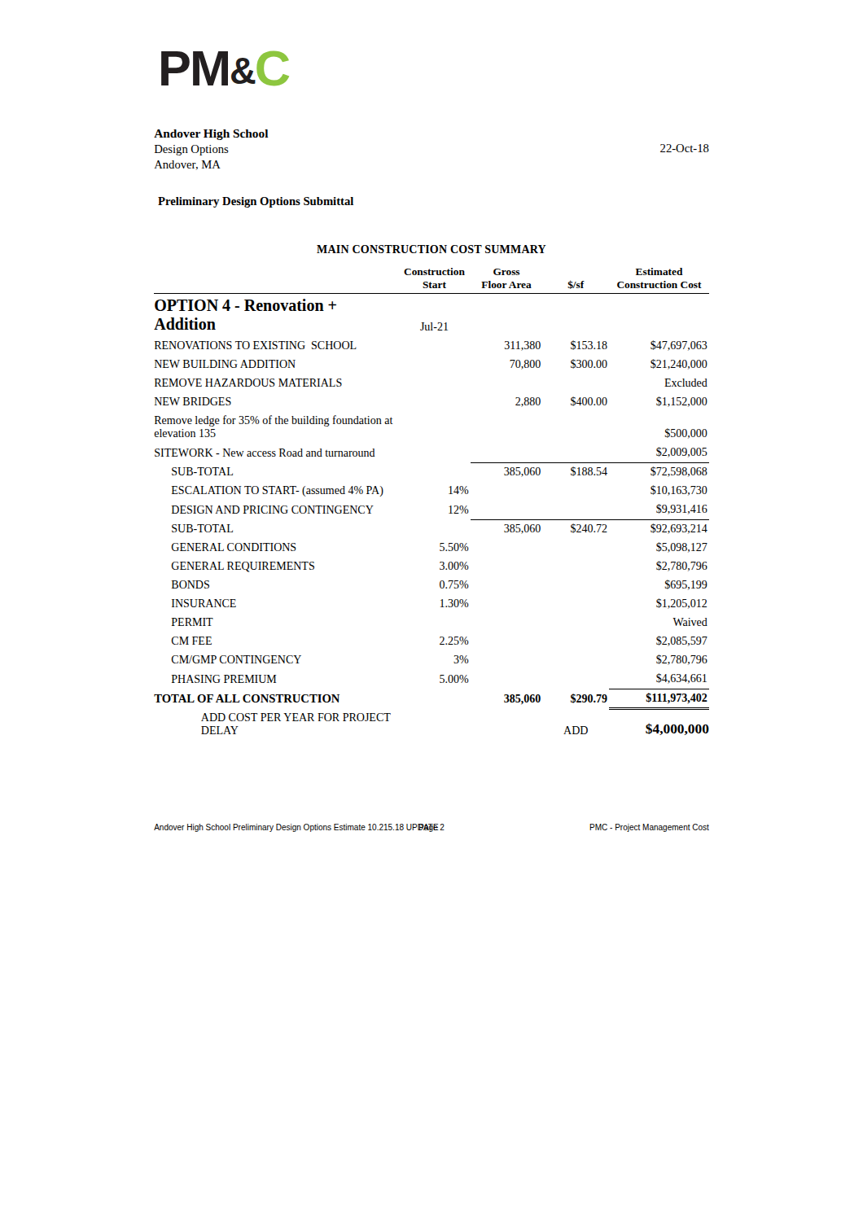PM&C
Andover High School
Design Options
Andover, MA
22-Oct-18
Preliminary Design Options Submittal
MAIN CONSTRUCTION COST SUMMARY
| | Construction Start | Gross Floor Area | $/sf | Estimated Construction Cost |
| --- | --- | --- | --- | --- |
| OPTION 4 - Renovation + Addition | Jul-21 | | | |
| RENOVATIONS TO EXISTING SCHOOL | | 311,380 | $153.18 | $47,697,063 |
| NEW BUILDING ADDITION | | 70,800 | $300.00 | $21,240,000 |
| REMOVE HAZARDOUS MATERIALS | | | | Excluded |
| NEW BRIDGES | | 2,880 | $400.00 | $1,152,000 |
| Remove ledge for 35% of the building foundation at elevation 135 | | | | $500,000 |
| SITEWORK - New access Road and turnaround | | | | $2,009,005 |
| SUB-TOTAL | | 385,060 | $188.54 | $72,598,068 |
| ESCALATION TO START- (assumed 4% PA) | 14% | | | $10,163,730 |
| DESIGN AND PRICING CONTINGENCY | 12% | | | $9,931,416 |
| SUB-TOTAL | | 385,060 | $240.72 | $92,693,214 |
| GENERAL CONDITIONS | 5.50% | | | $5,098,127 |
| GENERAL REQUIREMENTS | 3.00% | | | $2,780,796 |
| BONDS | 0.75% | | | $695,199 |
| INSURANCE | 1.30% | | | $1,205,012 |
| PERMIT | | | | Waived |
| CM FEE | 2.25% | | | $2,085,597 |
| CM/GMP CONTINGENCY | 3% | | | $2,780,796 |
| PHASING PREMIUM | 5.00% | | | $4,634,661 |
| TOTAL OF ALL CONSTRUCTION | | 385,060 | $290.79 | $111,973,402 |
| ADD COST PER YEAR FOR PROJECT DELAY | | | ADD | $4,000,000 |
Andover High School Preliminary Design Options Estimate 10.215.18 UPDATE Page 2 PMC - Project Management Cost